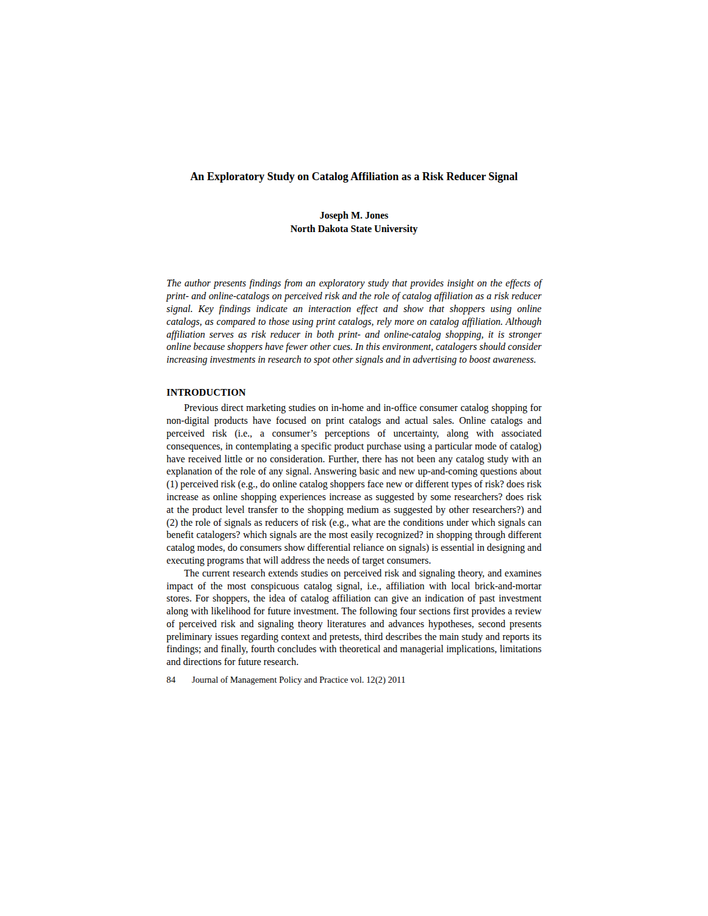An Exploratory Study on Catalog Affiliation as a Risk Reducer Signal
Joseph M. Jones
North Dakota State University
The author presents findings from an exploratory study that provides insight on the effects of print- and online-catalogs on perceived risk and the role of catalog affiliation as a risk reducer signal. Key findings indicate an interaction effect and show that shoppers using online catalogs, as compared to those using print catalogs, rely more on catalog affiliation. Although affiliation serves as risk reducer in both print- and online-catalog shopping, it is stronger online because shoppers have fewer other cues. In this environment, catalogers should consider increasing investments in research to spot other signals and in advertising to boost awareness.
INTRODUCTION
Previous direct marketing studies on in-home and in-office consumer catalog shopping for non-digital products have focused on print catalogs and actual sales. Online catalogs and perceived risk (i.e., a consumer’s perceptions of uncertainty, along with associated consequences, in contemplating a specific product purchase using a particular mode of catalog) have received little or no consideration. Further, there has not been any catalog study with an explanation of the role of any signal. Answering basic and new up-and-coming questions about (1) perceived risk (e.g., do online catalog shoppers face new or different types of risk? does risk increase as online shopping experiences increase as suggested by some researchers? does risk at the product level transfer to the shopping medium as suggested by other researchers?) and (2) the role of signals as reducers of risk (e.g., what are the conditions under which signals can benefit catalogers? which signals are the most easily recognized? in shopping through different catalog modes, do consumers show differential reliance on signals) is essential in designing and executing programs that will address the needs of target consumers.
The current research extends studies on perceived risk and signaling theory, and examines impact of the most conspicuous catalog signal, i.e., affiliation with local brick-and-mortar stores. For shoppers, the idea of catalog affiliation can give an indication of past investment along with likelihood for future investment. The following four sections first provides a review of perceived risk and signaling theory literatures and advances hypotheses, second presents preliminary issues regarding context and pretests, third describes the main study and reports its findings; and finally, fourth concludes with theoretical and managerial implications, limitations and directions for future research.
84 Journal of Management Policy and Practice vol. 12(2) 2011